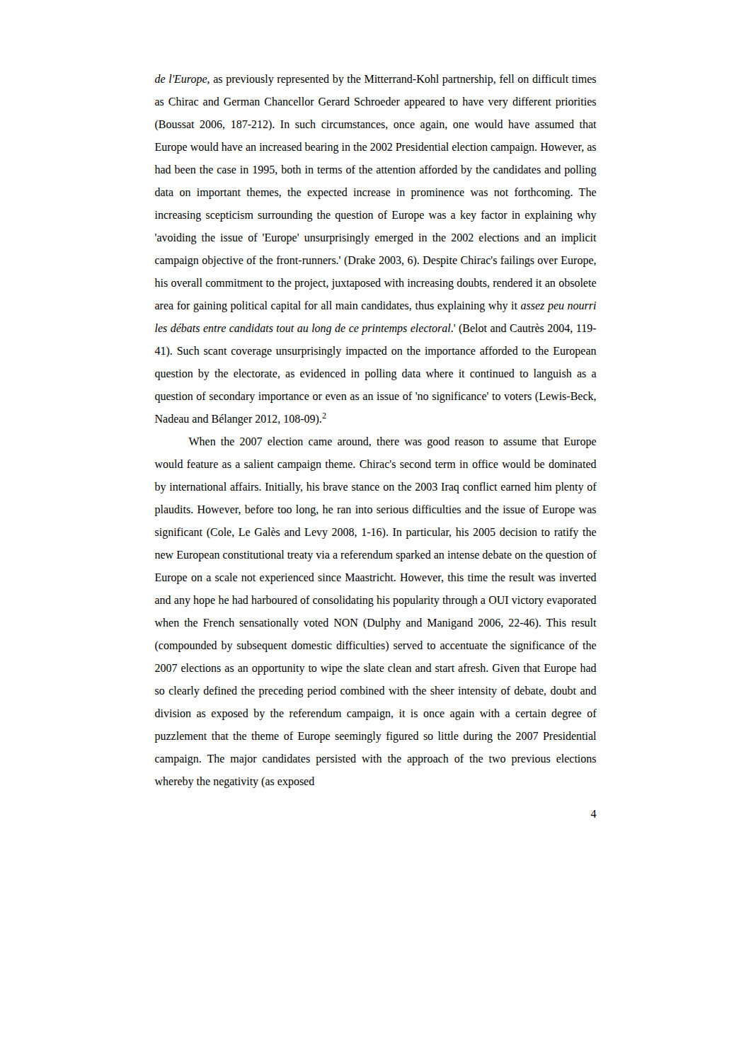de l'Europe, as previously represented by the Mitterrand-Kohl partnership, fell on difficult times as Chirac and German Chancellor Gerard Schroeder appeared to have very different priorities (Boussat 2006, 187-212). In such circumstances, once again, one would have assumed that Europe would have an increased bearing in the 2002 Presidential election campaign. However, as had been the case in 1995, both in terms of the attention afforded by the candidates and polling data on important themes, the expected increase in prominence was not forthcoming. The increasing scepticism surrounding the question of Europe was a key factor in explaining why 'avoiding the issue of 'Europe' unsurprisingly emerged in the 2002 elections and an implicit campaign objective of the front-runners.' (Drake 2003, 6). Despite Chirac's failings over Europe, his overall commitment to the project, juxtaposed with increasing doubts, rendered it an obsolete area for gaining political capital for all main candidates, thus explaining why it assez peu nourri les débats entre candidats tout au long de ce printemps electoral.' (Belot and Cautrès 2004, 119-41). Such scant coverage unsurprisingly impacted on the importance afforded to the European question by the electorate, as evidenced in polling data where it continued to languish as a question of secondary importance or even as an issue of 'no significance' to voters (Lewis-Beck, Nadeau and Bélanger 2012, 108-09).2
When the 2007 election came around, there was good reason to assume that Europe would feature as a salient campaign theme. Chirac's second term in office would be dominated by international affairs. Initially, his brave stance on the 2003 Iraq conflict earned him plenty of plaudits. However, before too long, he ran into serious difficulties and the issue of Europe was significant (Cole, Le Galès and Levy 2008, 1-16). In particular, his 2005 decision to ratify the new European constitutional treaty via a referendum sparked an intense debate on the question of Europe on a scale not experienced since Maastricht. However, this time the result was inverted and any hope he had harboured of consolidating his popularity through a OUI victory evaporated when the French sensationally voted NON (Dulphy and Manigand 2006, 22-46). This result (compounded by subsequent domestic difficulties) served to accentuate the significance of the 2007 elections as an opportunity to wipe the slate clean and start afresh. Given that Europe had so clearly defined the preceding period combined with the sheer intensity of debate, doubt and division as exposed by the referendum campaign, it is once again with a certain degree of puzzlement that the theme of Europe seemingly figured so little during the 2007 Presidential campaign. The major candidates persisted with the approach of the two previous elections whereby the negativity (as exposed
4